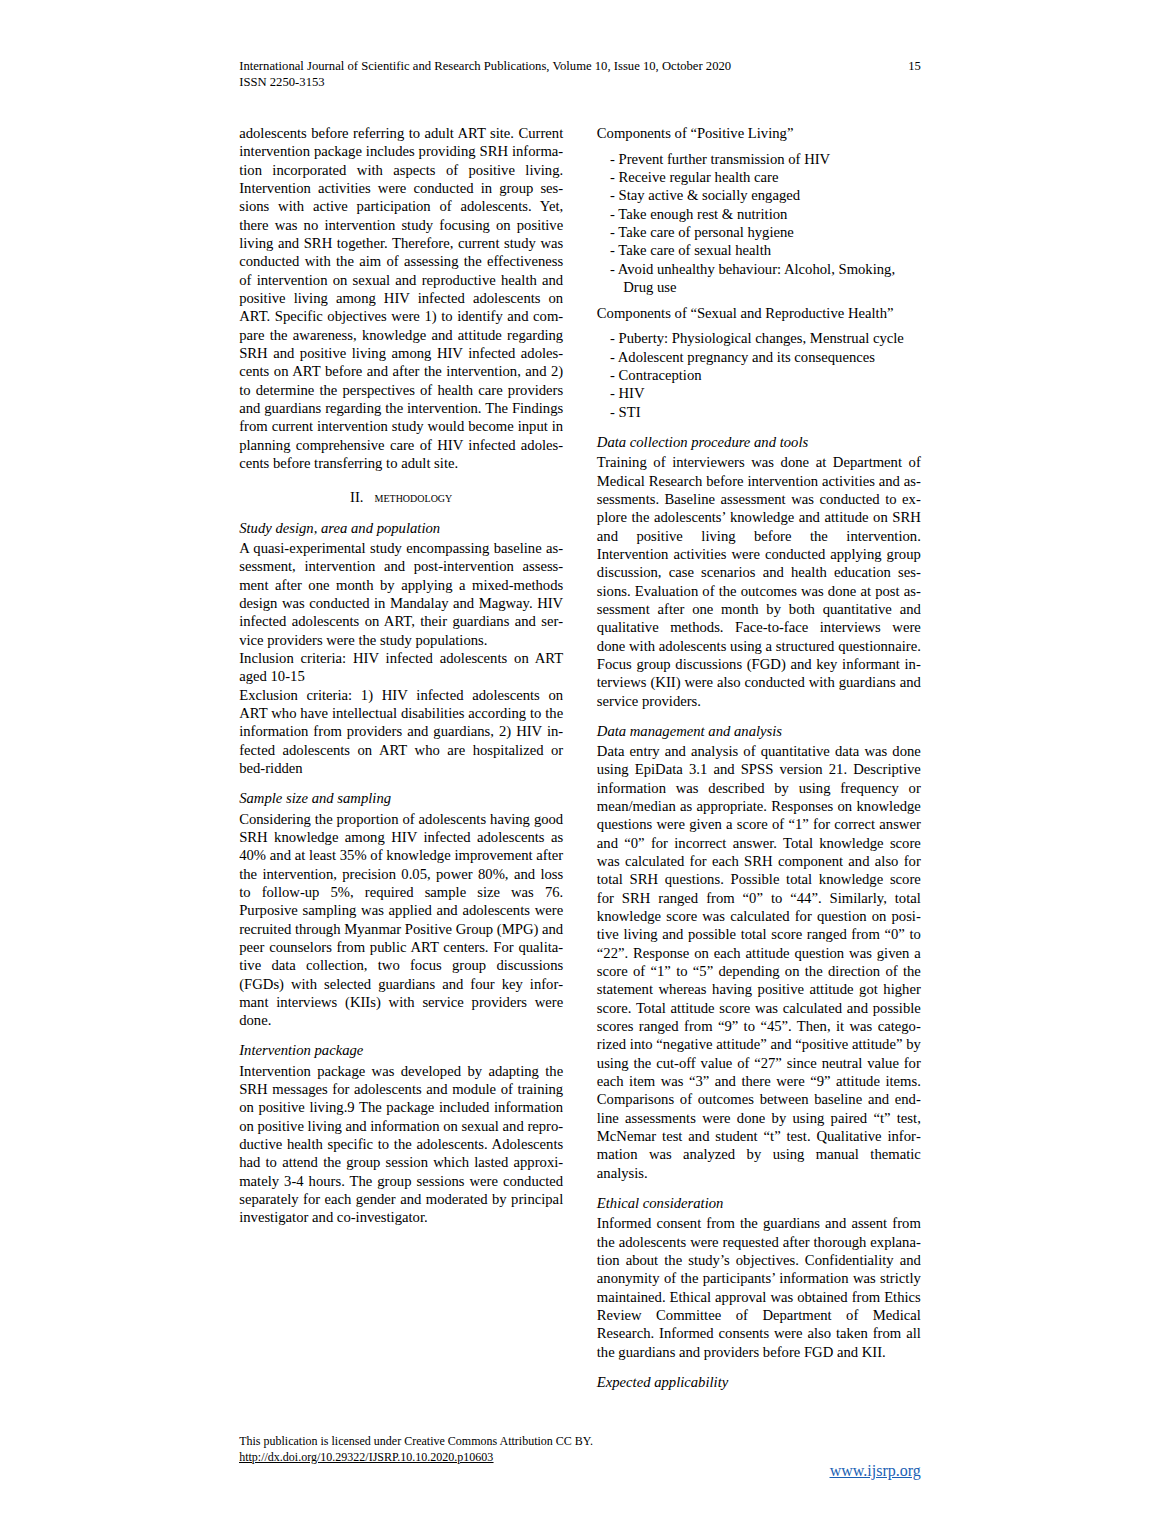15 International Journal of Scientific and Research Publications, Volume 10, Issue 10, October 2020
ISSN 2250-3153
adolescents before referring to adult ART site. Current intervention package includes providing SRH information incorporated with aspects of positive living. Intervention activities were conducted in group sessions with active participation of adolescents. Yet, there was no intervention study focusing on positive living and SRH together. Therefore, current study was conducted with the aim of assessing the effectiveness of intervention on sexual and reproductive health and positive living among HIV infected adolescents on ART. Specific objectives were 1) to identify and compare the awareness, knowledge and attitude regarding SRH and positive living among HIV infected adolescents on ART before and after the intervention, and 2) to determine the perspectives of health care providers and guardians regarding the intervention. The Findings from current intervention study would become input in planning comprehensive care of HIV infected adolescents before transferring to adult site.
II. methodology
Study design, area and population
A quasi-experimental study encompassing baseline assessment, intervention and post-intervention assessment after one month by applying a mixed-methods design was conducted in Mandalay and Magway. HIV infected adolescents on ART, their guardians and service providers were the study populations.
Inclusion criteria: HIV infected adolescents on ART aged 10-15
Exclusion criteria: 1) HIV infected adolescents on ART who have intellectual disabilities according to the information from providers and guardians, 2) HIV infected adolescents on ART who are hospitalized or bed-ridden
Sample size and sampling
Considering the proportion of adolescents having good SRH knowledge among HIV infected adolescents as 40% and at least 35% of knowledge improvement after the intervention, precision 0.05, power 80%, and loss to follow-up 5%, required sample size was 76. Purposive sampling was applied and adolescents were recruited through Myanmar Positive Group (MPG) and peer counselors from public ART centers. For qualitative data collection, two focus group discussions (FGDs) with selected guardians and four key informant interviews (KIIs) with service providers were done.
Intervention package
Intervention package was developed by adapting the SRH messages for adolescents and module of training on positive living.9 The package included information on positive living and information on sexual and reproductive health specific to the adolescents. Adolescents had to attend the group session which lasted approximately 3-4 hours. The group sessions were conducted separately for each gender and moderated by principal investigator and co-investigator.
Components of “Positive Living”
Prevent further transmission of HIV
Receive regular health care
Stay active & socially engaged
Take enough rest & nutrition
Take care of personal hygiene
Take care of sexual health
Avoid unhealthy behaviour: Alcohol, Smoking, Drug use
Components of “Sexual and Reproductive Health”
Puberty: Physiological changes, Menstrual cycle
Adolescent pregnancy and its consequences
Contraception
HIV
STI
Data collection procedure and tools
Training of interviewers was done at Department of Medical Research before intervention activities and assessments. Baseline assessment was conducted to explore the adolescents’ knowledge and attitude on SRH and positive living before the intervention. Intervention activities were conducted applying group discussion, case scenarios and health education sessions. Evaluation of the outcomes was done at post assessment after one month by both quantitative and qualitative methods. Face-to-face interviews were done with adolescents using a structured questionnaire. Focus group discussions (FGD) and key informant interviews (KII) were also conducted with guardians and service providers.
Data management and analysis
Data entry and analysis of quantitative data was done using EpiData 3.1 and SPSS version 21. Descriptive information was described by using frequency or mean/median as appropriate. Responses on knowledge questions were given a score of “1” for correct answer and “0” for incorrect answer. Total knowledge score was calculated for each SRH component and also for total SRH questions. Possible total knowledge score for SRH ranged from “0” to “44”. Similarly, total knowledge score was calculated for question on positive living and possible total score ranged from “0” to “22”. Response on each attitude question was given a score of “1” to “5” depending on the direction of the statement whereas having positive attitude got higher score. Total attitude score was calculated and possible scores ranged from “9” to “45”. Then, it was categorized into “negative attitude” and “positive attitude” by using the cut-off value of “27” since neutral value for each item was “3” and there were “9” attitude items. Comparisons of outcomes between baseline and end-line assessments were done by using paired “t” test, McNemar test and student “t” test. Qualitative information was analyzed by using manual thematic analysis.
Ethical consideration
Informed consent from the guardians and assent from the adolescents were requested after thorough explanation about the study’s objectives. Confidentiality and anonymity of the participants’ information was strictly maintained. Ethical approval was obtained from Ethics Review Committee of Department of Medical Research. Informed consents were also taken from all the guardians and providers before FGD and KII.
Expected applicability
This publication is licensed under Creative Commons Attribution CC BY. http://dx.doi.org/10.29322/IJSRP.10.10.2020.p10603 www.ijsrp.org